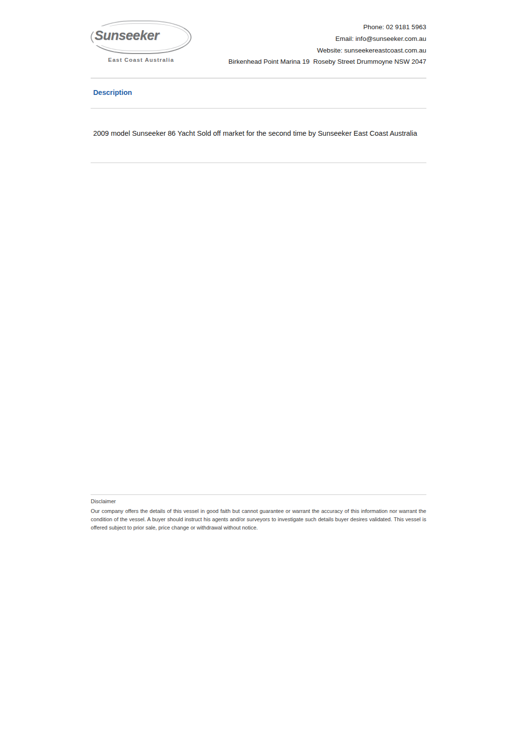Sunseeker
East Coast Australia
Phone: 02 9181 5963
Email: info@sunseeker.com.au
Website: sunseekereastcoast.com.au
Birkenhead Point Marina 19 Roseby Street Drummoyne NSW 2047
Description
2009 model Sunseeker 86 Yacht Sold off market for the second time by Sunseeker East Coast Australia
Disclaimer
Our company offers the details of this vessel in good faith but cannot guarantee or warrant the accuracy of this information nor warrant the condition of the vessel. A buyer should instruct his agents and/or surveyors to investigate such details buyer desires validated. This vessel is offered subject to prior sale, price change or withdrawal without notice.